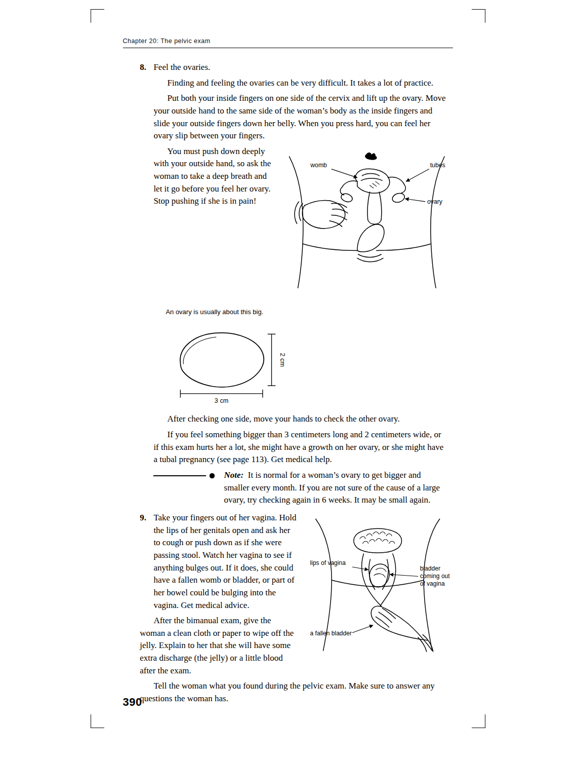Chapter 20: The pelvic exam
8.
Feel the ovaries.
Finding and feeling the ovaries can be very difficult. It takes a lot of practice.
Put both your inside fingers on one side of the cervix and lift up the ovary. Move your outside hand to the same side of the woman’s body as the inside fingers and slide your outside fingers down her belly. When you press hard, you can feel her ovary slip between your fingers.
womb tubes ovary
You must push down deeply with your outside hand, so ask the woman to take a deep breath and let it go before you feel her ovary. Stop pushing if she is in pain!
An ovary is usually about this big.
2 cm 3 cm
After checking one side, move your hands to check the other ovary.
If you feel something bigger than 3 centimeters long and 2 centimeters wide, or if this exam hurts her a lot, she might have a growth on her ovary, or she might have a tubal pregnancy (see page 113). Get medical help.
Note: It is normal for a woman’s ovary to get bigger and smaller every month. If you are not sure of the cause of a large ovary, try checking again in 6 weeks. It may be small again.
9.
lips of vagina bladder coming out of vagina a fallen bladder
Take your fingers out of her vagina. Hold the lips of her genitals open and ask her to cough or push down as if she were passing stool. Watch her vagina to see if anything bulges out. If it does, she could have a fallen womb or bladder, or part of her bowel could be bulging into the vagina. Get medical advice.
After the bimanual exam, give the woman a clean cloth or paper to wipe off the jelly. Explain to her that she will have some extra discharge (the jelly) or a little blood after the exam.
Tell the woman what you found during the pelvic exam. Make sure to answer any questions the woman has.
390